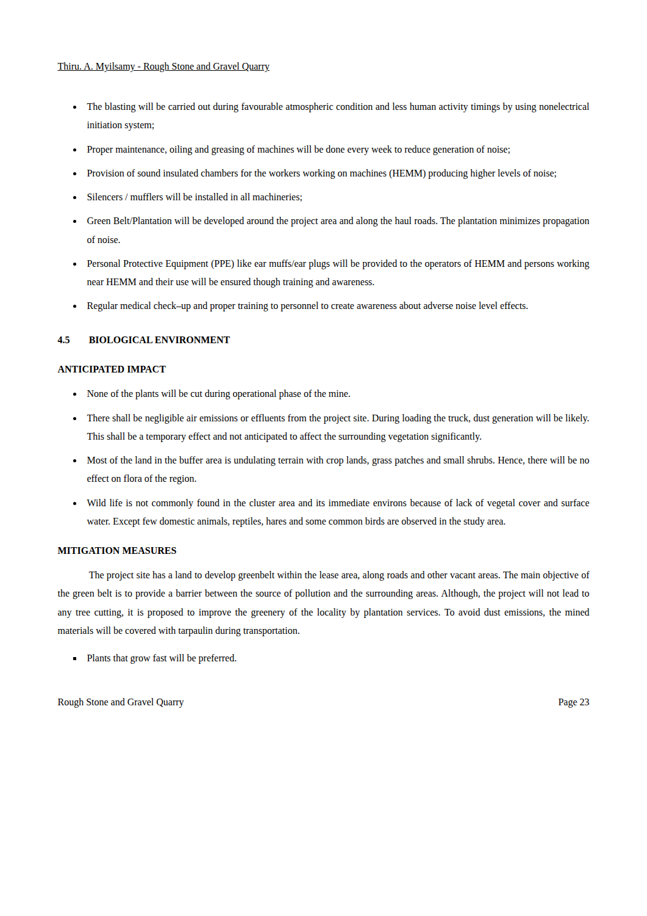Thiru. A. Myilsamy - Rough Stone and Gravel Quarry
The blasting will be carried out during favourable atmospheric condition and less human activity timings by using nonelectrical initiation system;
Proper maintenance, oiling and greasing of machines will be done every week to reduce generation of noise;
Provision of sound insulated chambers for the workers working on machines (HEMM) producing higher levels of noise;
Silencers / mufflers will be installed in all machineries;
Green Belt/Plantation will be developed around the project area and along the haul roads. The plantation minimizes propagation of noise.
Personal Protective Equipment (PPE) like ear muffs/ear plugs will be provided to the operators of HEMM and persons working near HEMM and their use will be ensured though training and awareness.
Regular medical check–up and proper training to personnel to create awareness about adverse noise level effects.
4.5 BIOLOGICAL ENVIRONMENT
ANTICIPATED IMPACT
None of the plants will be cut during operational phase of the mine.
There shall be negligible air emissions or effluents from the project site. During loading the truck, dust generation will be likely. This shall be a temporary effect and not anticipated to affect the surrounding vegetation significantly.
Most of the land in the buffer area is undulating terrain with crop lands, grass patches and small shrubs. Hence, there will be no effect on flora of the region.
Wild life is not commonly found in the cluster area and its immediate environs because of lack of vegetal cover and surface water. Except few domestic animals, reptiles, hares and some common birds are observed in the study area.
MITIGATION MEASURES
The project site has a land to develop greenbelt within the lease area, along roads and other vacant areas. The main objective of the green belt is to provide a barrier between the source of pollution and the surrounding areas. Although, the project will not lead to any tree cutting, it is proposed to improve the greenery of the locality by plantation services. To avoid dust emissions, the mined materials will be covered with tarpaulin during transportation.
Plants that grow fast will be preferred.
Rough Stone and Gravel Quarry Page 23